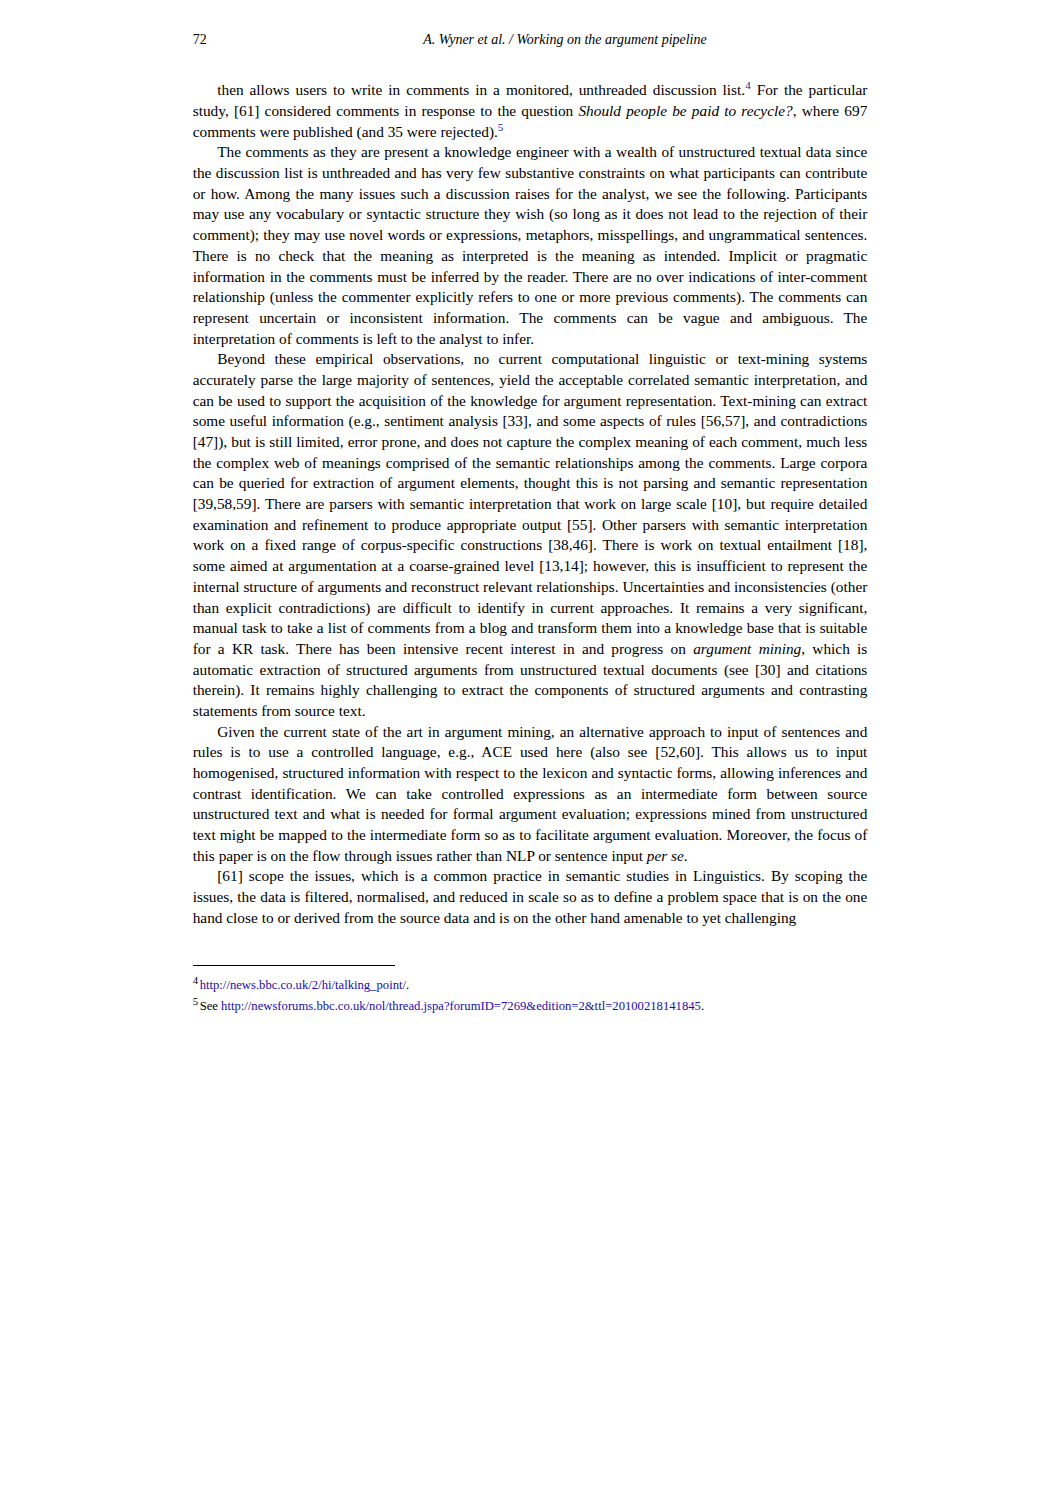72 A. Wyner et al. / Working on the argument pipeline
then allows users to write in comments in a monitored, unthreaded discussion list.4 For the particular study, [61] considered comments in response to the question Should people be paid to recycle?, where 697 comments were published (and 35 were rejected).5
The comments as they are present a knowledge engineer with a wealth of unstructured textual data since the discussion list is unthreaded and has very few substantive constraints on what participants can contribute or how. Among the many issues such a discussion raises for the analyst, we see the following. Participants may use any vocabulary or syntactic structure they wish (so long as it does not lead to the rejection of their comment); they may use novel words or expressions, metaphors, misspellings, and ungrammatical sentences. There is no check that the meaning as interpreted is the meaning as intended. Implicit or pragmatic information in the comments must be inferred by the reader. There are no over indications of inter-comment relationship (unless the commenter explicitly refers to one or more previous comments). The comments can represent uncertain or inconsistent information. The comments can be vague and ambiguous. The interpretation of comments is left to the analyst to infer.
Beyond these empirical observations, no current computational linguistic or text-mining systems accurately parse the large majority of sentences, yield the acceptable correlated semantic interpretation, and can be used to support the acquisition of the knowledge for argument representation. Text-mining can extract some useful information (e.g., sentiment analysis [33], and some aspects of rules [56,57], and contradictions [47]), but is still limited, error prone, and does not capture the complex meaning of each comment, much less the complex web of meanings comprised of the semantic relationships among the comments. Large corpora can be queried for extraction of argument elements, thought this is not parsing and semantic representation [39,58,59]. There are parsers with semantic interpretation that work on large scale [10], but require detailed examination and refinement to produce appropriate output [55]. Other parsers with semantic interpretation work on a fixed range of corpus-specific constructions [38,46]. There is work on textual entailment [18], some aimed at argumentation at a coarse-grained level [13,14]; however, this is insufficient to represent the internal structure of arguments and reconstruct relevant relationships. Uncertainties and inconsistencies (other than explicit contradictions) are difficult to identify in current approaches. It remains a very significant, manual task to take a list of comments from a blog and transform them into a knowledge base that is suitable for a KR task. There has been intensive recent interest in and progress on argument mining, which is automatic extraction of structured arguments from unstructured textual documents (see [30] and citations therein). It remains highly challenging to extract the components of structured arguments and contrasting statements from source text.
Given the current state of the art in argument mining, an alternative approach to input of sentences and rules is to use a controlled language, e.g., ACE used here (also see [52,60]. This allows us to input homogenised, structured information with respect to the lexicon and syntactic forms, allowing inferences and contrast identification. We can take controlled expressions as an intermediate form between source unstructured text and what is needed for formal argument evaluation; expressions mined from unstructured text might be mapped to the intermediate form so as to facilitate argument evaluation. Moreover, the focus of this paper is on the flow through issues rather than NLP or sentence input per se.
[61] scope the issues, which is a common practice in semantic studies in Linguistics. By scoping the issues, the data is filtered, normalised, and reduced in scale so as to define a problem space that is on the one hand close to or derived from the source data and is on the other hand amenable to yet challenging
4 http://news.bbc.co.uk/2/hi/talking_point/.
5 See http://newsforums.bbc.co.uk/nol/thread.jspa?forumID=7269&edition=2&ttl=20100218141845.